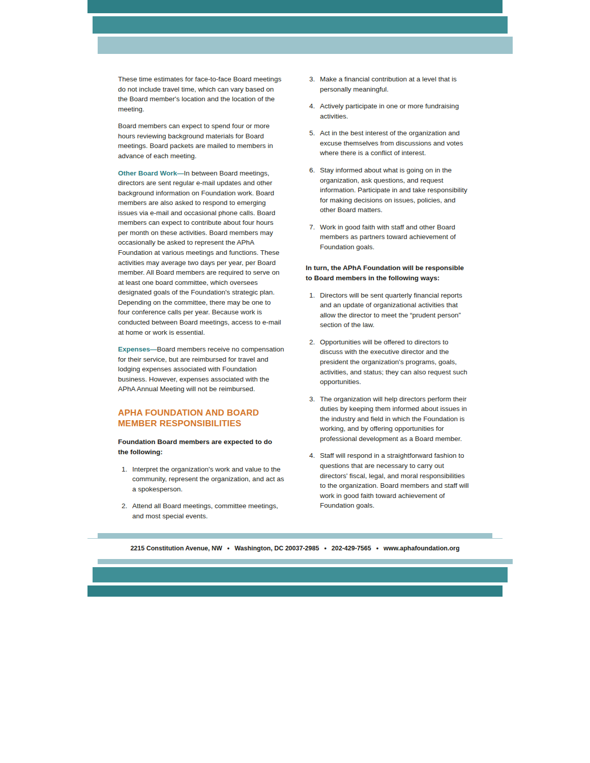These time estimates for face-to-face Board meetings do not include travel time, which can vary based on the Board member's location and the location of the meeting.
Board members can expect to spend four or more hours reviewing background materials for Board meetings. Board packets are mailed to members in advance of each meeting.
Other Board Work—In between Board meetings, directors are sent regular e-mail updates and other background information on Foundation work. Board members are also asked to respond to emerging issues via e-mail and occasional phone calls. Board members can expect to contribute about four hours per month on these activities. Board members may occasionally be asked to represent the APhA Foundation at various meetings and functions. These activities may average two days per year, per Board member. All Board members are required to serve on at least one board committee, which oversees designated goals of the Foundation's strategic plan. Depending on the committee, there may be one to four conference calls per year. Because work is conducted between Board meetings, access to e-mail at home or work is essential.
Expenses—Board members receive no compensation for their service, but are reimbursed for travel and lodging expenses associated with Foundation business. However, expenses associated with the APhA Annual Meeting will not be reimbursed.
APhA Foundation and Board
Member Responsibilities
Foundation Board members are expected to do the following:
Interpret the organization's work and value to the community, represent the organization, and act as a spokesperson.
Attend all Board meetings, committee meetings, and most special events.
Make a financial contribution at a level that is personally meaningful.
Actively participate in one or more fundraising activities.
Act in the best interest of the organization and excuse themselves from discussions and votes where there is a conflict of interest.
Stay informed about what is going on in the organization, ask questions, and request information. Participate in and take responsibility for making decisions on issues, policies, and other Board matters.
Work in good faith with staff and other Board members as partners toward achievement of Foundation goals.
In turn, the APhA Foundation will be responsible to Board members in the following ways:
Directors will be sent quarterly financial reports and an update of organizational activities that allow the director to meet the “prudent person” section of the law.
Opportunities will be offered to directors to discuss with the executive director and the president the organization's programs, goals, activities, and status; they can also request such opportunities.
The organization will help directors perform their duties by keeping them informed about issues in the industry and field in which the Foundation is working, and by offering opportunities for professional development as a Board member.
Staff will respond in a straightforward fashion to questions that are necessary to carry out directors' fiscal, legal, and moral responsibilities to the organization. Board members and staff will work in good faith toward achievement of Foundation goals.
2215 Constitution Avenue, NW•Washington, DC 20037-2985•202-429-7565•www.aphafoundation.org